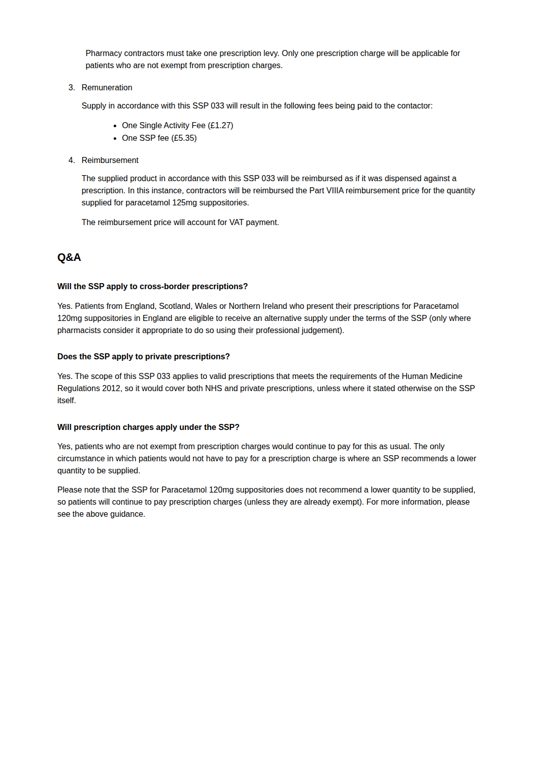Pharmacy contractors must take one prescription levy. Only one prescription charge will be applicable for patients who are not exempt from prescription charges.
Remuneration
Supply in accordance with this SSP 033 will result in the following fees being paid to the contactor:
One Single Activity Fee (£1.27)
One SSP fee (£5.35)
Reimbursement
The supplied product in accordance with this SSP 033 will be reimbursed as if it was dispensed against a prescription. In this instance, contractors will be reimbursed the Part VIIIA reimbursement price for the quantity supplied for paracetamol 125mg suppositories.
The reimbursement price will account for VAT payment.
Q&A
Will the SSP apply to cross-border prescriptions?
Yes. Patients from England, Scotland, Wales or Northern Ireland who present their prescriptions for Paracetamol 120mg suppositories in England are eligible to receive an alternative supply under the terms of the SSP (only where pharmacists consider it appropriate to do so using their professional judgement).
Does the SSP apply to private prescriptions?
Yes. The scope of this SSP 033 applies to valid prescriptions that meets the requirements of the Human Medicine Regulations 2012, so it would cover both NHS and private prescriptions, unless where it stated otherwise on the SSP itself.
Will prescription charges apply under the SSP?
Yes, patients who are not exempt from prescription charges would continue to pay for this as usual. The only circumstance in which patients would not have to pay for a prescription charge is where an SSP recommends a lower quantity to be supplied.
Please note that the SSP for Paracetamol 120mg suppositories does not recommend a lower quantity to be supplied, so patients will continue to pay prescription charges (unless they are already exempt). For more information, please see the above guidance.